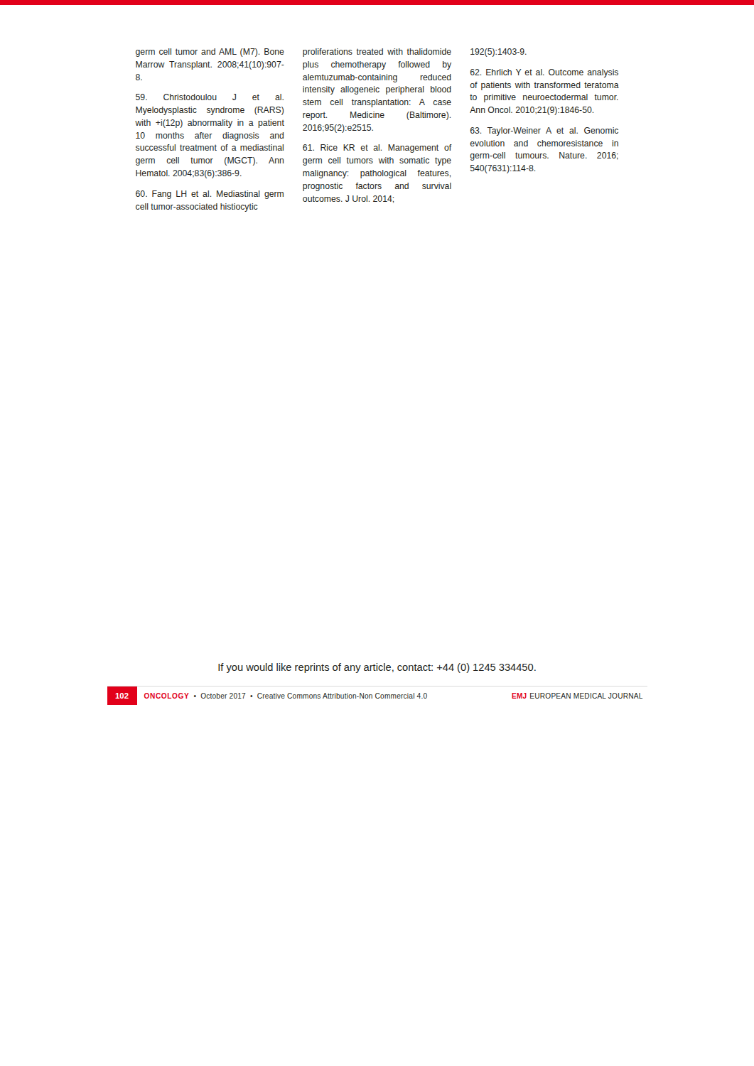germ cell tumor and AML (M7). Bone Marrow Transplant. 2008;41(10):907-8.
59. Christodoulou J et al. Myelodysplastic syndrome (RARS) with +i(12p) abnormality in a patient 10 months after diagnosis and successful treatment of a mediastinal germ cell tumor (MGCT). Ann Hematol. 2004;83(6):386-9.
60. Fang LH et al. Mediastinal germ cell tumor-associated histiocytic
proliferations treated with thalidomide plus chemotherapy followed by alemtuzumab-containing reduced intensity allogeneic peripheral blood stem cell transplantation: A case report. Medicine (Baltimore). 2016;95(2):e2515.
61. Rice KR et al. Management of germ cell tumors with somatic type malignancy: pathological features, prognostic factors and survival outcomes. J Urol. 2014;
192(5):1403-9.
62. Ehrlich Y et al. Outcome analysis of patients with transformed teratoma to primitive neuroectodermal tumor. Ann Oncol. 2010;21(9):1846-50.
63. Taylor-Weiner A et al. Genomic evolution and chemoresistance in germ-cell tumours. Nature. 2016; 540(7631):114-8.
If you would like reprints of any article, contact: +44 (0) 1245 334450.
102
ONCOLOGY • October 2017 • Creative Commons Attribution-Non Commercial 4.0
EMJ EUROPEAN MEDICAL JOURNAL